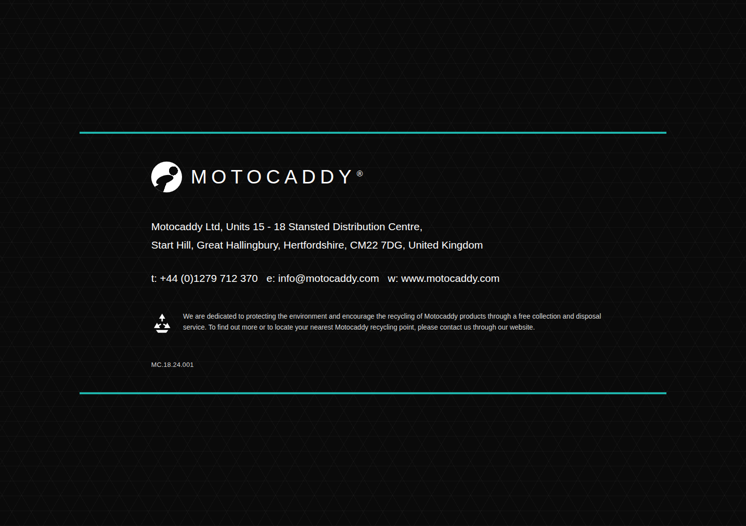Motocaddy®
Motocaddy Ltd, Units 15 - 18 Stansted Distribution Centre,
Start Hill, Great Hallingbury, Hertfordshire, CM22 7DG, United Kingdom
t: +44 (0)1279 712 370 e: info@motocaddy.com w: www.motocaddy.com
We are dedicated to protecting the environment and encourage the recycling of Motocaddy products through a free collection and disposal service. To find out more or to locate your nearest Motocaddy recycling point, please contact us through our website.
MC.18.24.001